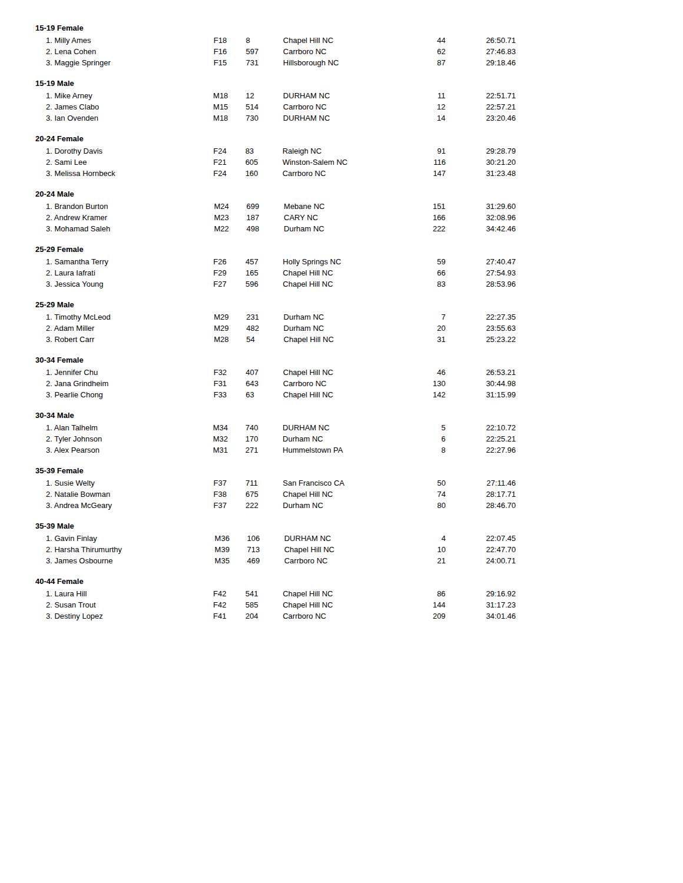15-19 Female
| 1. Milly Ames | F18 | 8 | Chapel Hill NC | 44 | 26:50.71 |
| 2. Lena Cohen | F16 | 597 | Carrboro NC | 62 | 27:46.83 |
| 3. Maggie Springer | F15 | 731 | Hillsborough NC | 87 | 29:18.46 |
15-19 Male
| 1. Mike Arney | M18 | 12 | DURHAM NC | 11 | 22:51.71 |
| 2. James Clabo | M15 | 514 | Carrboro NC | 12 | 22:57.21 |
| 3. Ian Ovenden | M18 | 730 | DURHAM NC | 14 | 23:20.46 |
20-24 Female
| 1. Dorothy Davis | F24 | 83 | Raleigh NC | 91 | 29:28.79 |
| 2. Sami Lee | F21 | 605 | Winston-Salem NC | 116 | 30:21.20 |
| 3. Melissa Hornbeck | F24 | 160 | Carrboro NC | 147 | 31:23.48 |
20-24 Male
| 1. Brandon Burton | M24 | 699 | Mebane NC | 151 | 31:29.60 |
| 2. Andrew Kramer | M23 | 187 | CARY NC | 166 | 32:08.96 |
| 3. Mohamad Saleh | M22 | 498 | Durham NC | 222 | 34:42.46 |
25-29 Female
| 1. Samantha Terry | F26 | 457 | Holly Springs NC | 59 | 27:40.47 |
| 2. Laura Iafrati | F29 | 165 | Chapel Hill NC | 66 | 27:54.93 |
| 3. Jessica Young | F27 | 596 | Chapel Hill NC | 83 | 28:53.96 |
25-29 Male
| 1. Timothy McLeod | M29 | 231 | Durham NC | 7 | 22:27.35 |
| 2. Adam Miller | M29 | 482 | Durham NC | 20 | 23:55.63 |
| 3. Robert Carr | M28 | 54 | Chapel Hill NC | 31 | 25:23.22 |
30-34 Female
| 1. Jennifer Chu | F32 | 407 | Chapel Hill NC | 46 | 26:53.21 |
| 2. Jana Grindheim | F31 | 643 | Carrboro NC | 130 | 30:44.98 |
| 3. Pearlie Chong | F33 | 63 | Chapel Hill NC | 142 | 31:15.99 |
30-34 Male
| 1. Alan Talhelm | M34 | 740 | DURHAM NC | 5 | 22:10.72 |
| 2. Tyler Johnson | M32 | 170 | Durham NC | 6 | 22:25.21 |
| 3. Alex Pearson | M31 | 271 | Hummelstown PA | 8 | 22:27.96 |
35-39 Female
| 1. Susie Welty | F37 | 711 | San Francisco CA | 50 | 27:11.46 |
| 2. Natalie Bowman | F38 | 675 | Chapel Hill NC | 74 | 28:17.71 |
| 3. Andrea McGeary | F37 | 222 | Durham NC | 80 | 28:46.70 |
35-39 Male
| 1. Gavin Finlay | M36 | 106 | DURHAM NC | 4 | 22:07.45 |
| 2. Harsha Thirumurthy | M39 | 713 | Chapel Hill NC | 10 | 22:47.70 |
| 3. James Osbourne | M35 | 469 | Carrboro NC | 21 | 24:00.71 |
40-44 Female
| 1. Laura Hill | F42 | 541 | Chapel Hill NC | 86 | 29:16.92 |
| 2. Susan Trout | F42 | 585 | Chapel Hill NC | 144 | 31:17.23 |
| 3. Destiny Lopez | F41 | 204 | Carrboro NC | 209 | 34:01.46 |